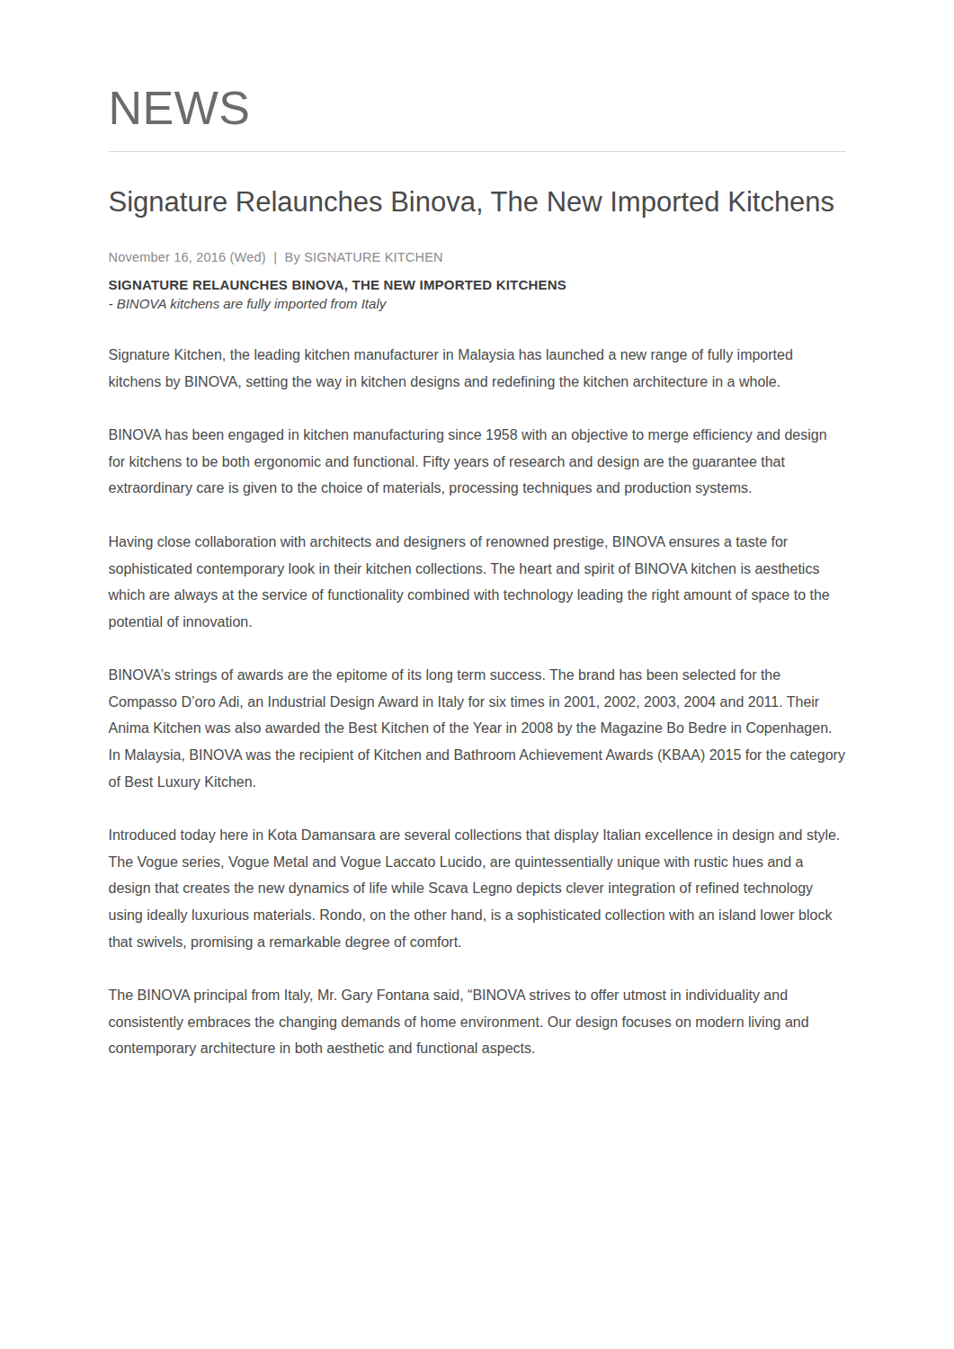NEWS
Signature Relaunches Binova, The New Imported Kitchens
November 16, 2016 (Wed) | By SIGNATURE KITCHEN
SIGNATURE RELAUNCHES BINOVA, THE NEW IMPORTED KITCHENS
- BINOVA kitchens are fully imported from Italy
Signature Kitchen, the leading kitchen manufacturer in Malaysia has launched a new range of fully imported kitchens by BINOVA, setting the way in kitchen designs and redefining the kitchen architecture in a whole.
BINOVA has been engaged in kitchen manufacturing since 1958 with an objective to merge efficiency and design for kitchens to be both ergonomic and functional. Fifty years of research and design are the guarantee that extraordinary care is given to the choice of materials, processing techniques and production systems.
Having close collaboration with architects and designers of renowned prestige, BINOVA ensures a taste for sophisticated contemporary look in their kitchen collections. The heart and spirit of BINOVA kitchen is aesthetics which are always at the service of functionality combined with technology leading the right amount of space to the potential of innovation.
BINOVA’s strings of awards are the epitome of its long term success. The brand has been selected for the Compasso D’oro Adi, an Industrial Design Award in Italy for six times in 2001, 2002, 2003, 2004 and 2011. Their Anima Kitchen was also awarded the Best Kitchen of the Year in 2008 by the Magazine Bo Bedre in Copenhagen. In Malaysia, BINOVA was the recipient of Kitchen and Bathroom Achievement Awards (KBAA) 2015 for the category of Best Luxury Kitchen.
Introduced today here in Kota Damansara are several collections that display Italian excellence in design and style. The Vogue series, Vogue Metal and Vogue Laccato Lucido, are quintessentially unique with rustic hues and a design that creates the new dynamics of life while Scava Legno depicts clever integration of refined technology using ideally luxurious materials. Rondo, on the other hand, is a sophisticated collection with an island lower block that swivels, promising a remarkable degree of comfort.
The BINOVA principal from Italy, Mr. Gary Fontana said, “BINOVA strives to offer utmost in individuality and consistently embraces the changing demands of home environment. Our design focuses on modern living and contemporary architecture in both aesthetic and functional aspects.